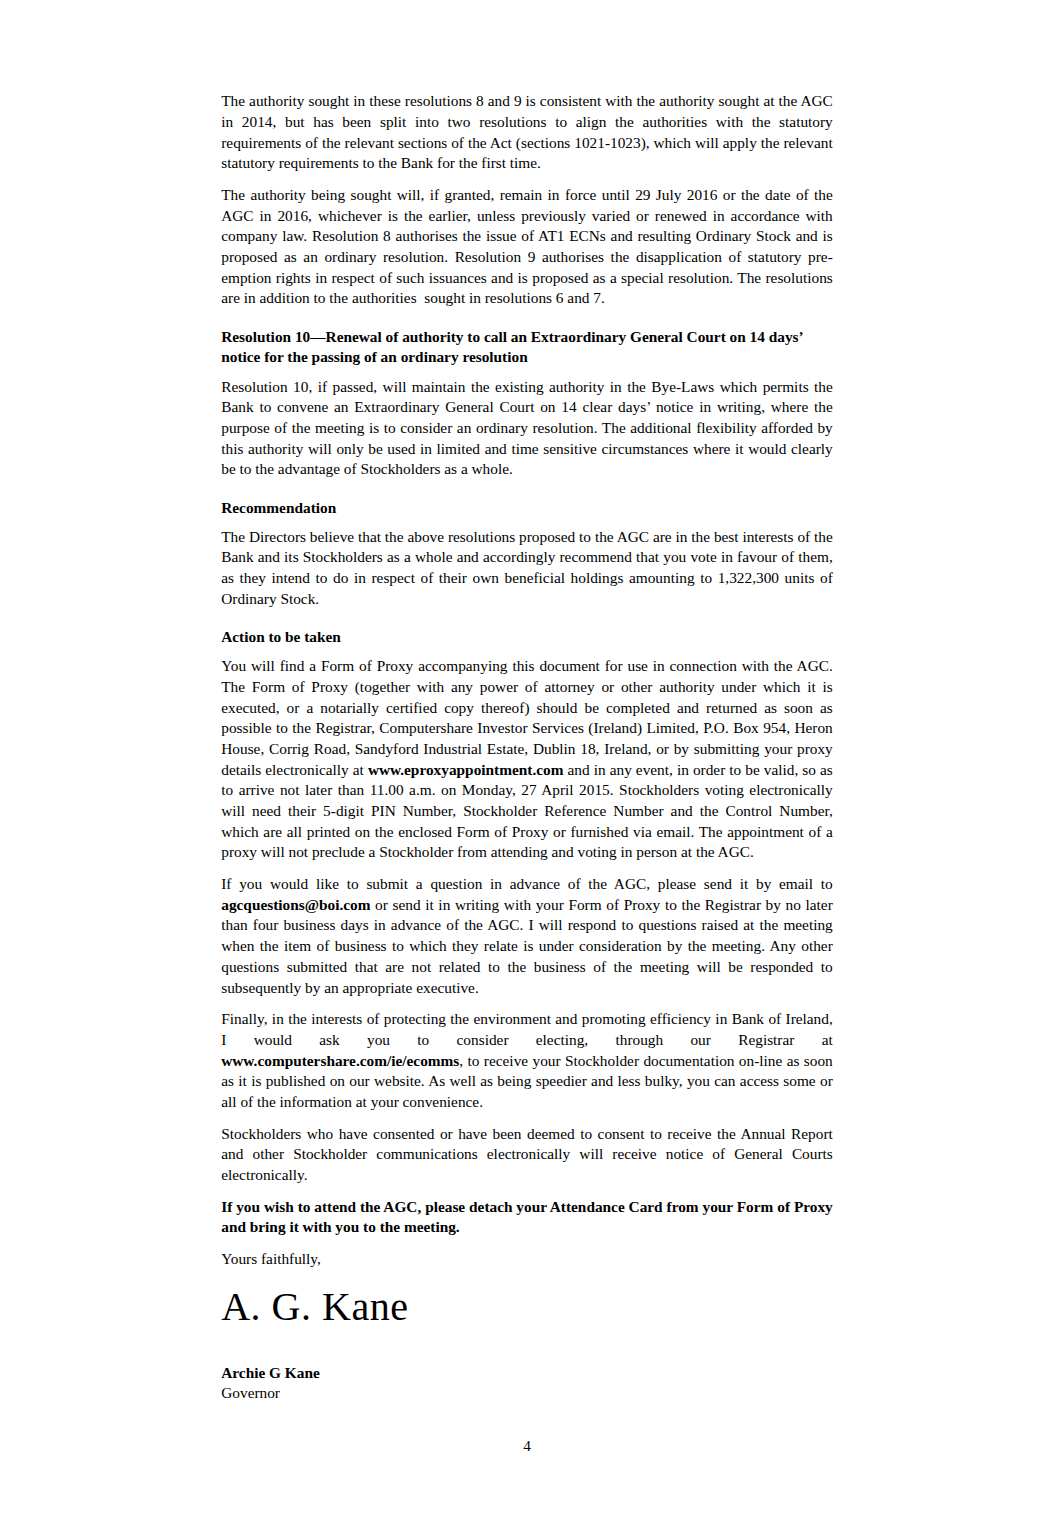The authority sought in these resolutions 8 and 9 is consistent with the authority sought at the AGC in 2014, but has been split into two resolutions to align the authorities with the statutory requirements of the relevant sections of the Act (sections 1021-1023), which will apply the relevant statutory requirements to the Bank for the first time.
The authority being sought will, if granted, remain in force until 29 July 2016 or the date of the AGC in 2016, whichever is the earlier, unless previously varied or renewed in accordance with company law. Resolution 8 authorises the issue of AT1 ECNs and resulting Ordinary Stock and is proposed as an ordinary resolution. Resolution 9 authorises the disapplication of statutory pre-emption rights in respect of such issuances and is proposed as a special resolution. The resolutions are in addition to the authorities sought in resolutions 6 and 7.
Resolution 10—Renewal of authority to call an Extraordinary General Court on 14 days’ notice for the passing of an ordinary resolution
Resolution 10, if passed, will maintain the existing authority in the Bye-Laws which permits the Bank to convene an Extraordinary General Court on 14 clear days’ notice in writing, where the purpose of the meeting is to consider an ordinary resolution. The additional flexibility afforded by this authority will only be used in limited and time sensitive circumstances where it would clearly be to the advantage of Stockholders as a whole.
Recommendation
The Directors believe that the above resolutions proposed to the AGC are in the best interests of the Bank and its Stockholders as a whole and accordingly recommend that you vote in favour of them, as they intend to do in respect of their own beneficial holdings amounting to 1,322,300 units of Ordinary Stock.
Action to be taken
You will find a Form of Proxy accompanying this document for use in connection with the AGC. The Form of Proxy (together with any power of attorney or other authority under which it is executed, or a notarially certified copy thereof) should be completed and returned as soon as possible to the Registrar, Computershare Investor Services (Ireland) Limited, P.O. Box 954, Heron House, Corrig Road, Sandyford Industrial Estate, Dublin 18, Ireland, or by submitting your proxy details electronically at www.eproxyappointment.com and in any event, in order to be valid, so as to arrive not later than 11.00 a.m. on Monday, 27 April 2015. Stockholders voting electronically will need their 5-digit PIN Number, Stockholder Reference Number and the Control Number, which are all printed on the enclosed Form of Proxy or furnished via email. The appointment of a proxy will not preclude a Stockholder from attending and voting in person at the AGC.
If you would like to submit a question in advance of the AGC, please send it by email to agcquestions@boi.com or send it in writing with your Form of Proxy to the Registrar by no later than four business days in advance of the AGC. I will respond to questions raised at the meeting when the item of business to which they relate is under consideration by the meeting. Any other questions submitted that are not related to the business of the meeting will be responded to subsequently by an appropriate executive.
Finally, in the interests of protecting the environment and promoting efficiency in Bank of Ireland, I would ask you to consider electing, through our Registrar at www.computershare.com/ie/ecomms, to receive your Stockholder documentation on-line as soon as it is published on our website. As well as being speedier and less bulky, you can access some or all of the information at your convenience.
Stockholders who have consented or have been deemed to consent to receive the Annual Report and other Stockholder communications electronically will receive notice of General Courts electronically.
If you wish to attend the AGC, please detach your Attendance Card from your Form of Proxy and bring it with you to the meeting.
Yours faithfully,
A. G. Kane
Archie G Kane
Governor
4